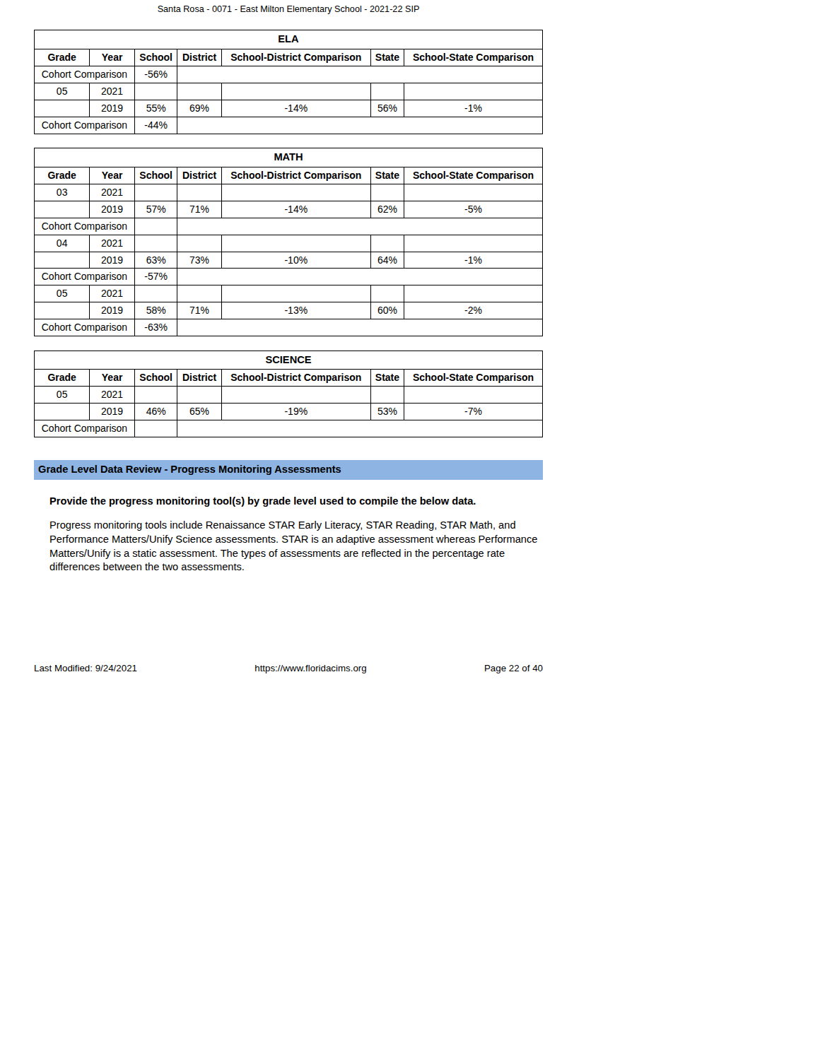Santa Rosa - 0071 - East Milton Elementary School - 2021-22 SIP
ELA
| Grade | Year | School | District | School-District Comparison | State | School-State Comparison |
| --- | --- | --- | --- | --- | --- | --- |
| Cohort Comparison | -56% | |
| 05 | 2021 | | | | | |
| | 2019 | 55% | 69% | -14% | 56% | -1% |
| Cohort Comparison | -44% | |
MATH
| Grade | Year | School | District | School-District Comparison | State | School-State Comparison |
| --- | --- | --- | --- | --- | --- | --- |
| 03 | 2021 | | | | | |
| | 2019 | 57% | 71% | -14% | 62% | -5% |
| Cohort Comparison | | |
| 04 | 2021 | | | | | |
| | 2019 | 63% | 73% | -10% | 64% | -1% |
| Cohort Comparison | -57% | |
| 05 | 2021 | | | | | |
| | 2019 | 58% | 71% | -13% | 60% | -2% |
| Cohort Comparison | -63% | |
SCIENCE
| Grade | Year | School | District | School-District Comparison | State | School-State Comparison |
| --- | --- | --- | --- | --- | --- | --- |
| 05 | 2021 | | | | | |
| | 2019 | 46% | 65% | -19% | 53% | -7% |
| Cohort Comparison | | |
Grade Level Data Review - Progress Monitoring Assessments
Provide the progress monitoring tool(s) by grade level used to compile the below data.
Progress monitoring tools include Renaissance STAR Early Literacy, STAR Reading, STAR Math, and Performance Matters/Unify Science assessments. STAR is an adaptive assessment whereas Performance Matters/Unify is a static assessment. The types of assessments are reflected in the percentage rate differences between the two assessments.
Last Modified: 9/24/2021
https://www.floridacims.org
Page 22 of 40